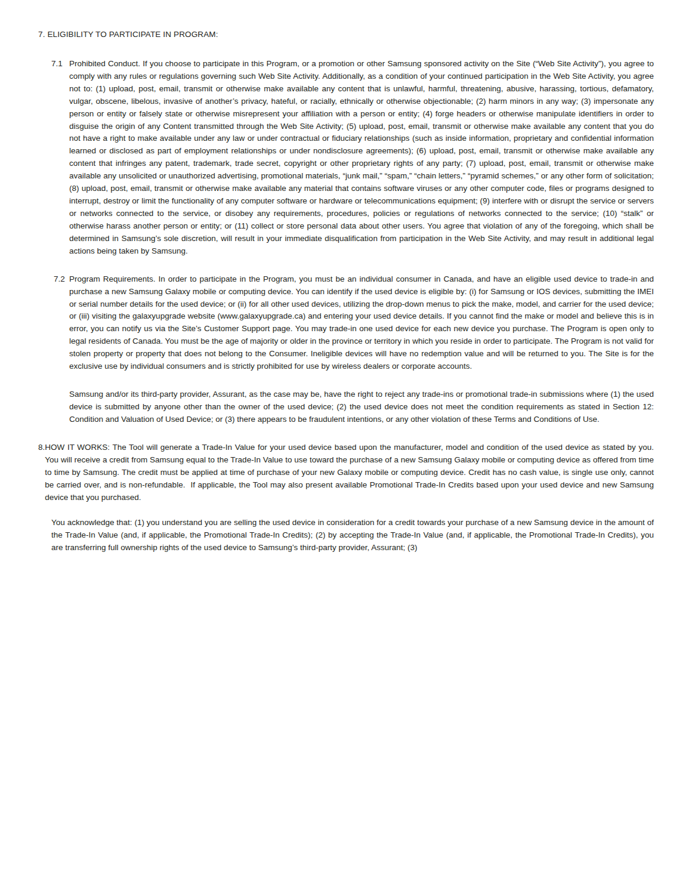7. ELIGIBILITY TO PARTICIPATE IN PROGRAM:
7.1
Prohibited Conduct. If you choose to participate in this Program, or a promotion or other Samsung sponsored activity on the Site (“Web Site Activity”), you agree to comply with any rules or regulations governing such Web Site Activity. Additionally, as a condition of your continued participation in the Web Site Activity, you agree not to: (1) upload, post, email, transmit or otherwise make available any content that is unlawful, harmful, threatening, abusive, harassing, tortious, defamatory, vulgar, obscene, libelous, invasive of another’s privacy, hateful, or racially, ethnically or otherwise objectionable; (2) harm minors in any way; (3) impersonate any person or entity or falsely state or otherwise misrepresent your affiliation with a person or entity; (4) forge headers or otherwise manipulate identifiers in order to disguise the origin of any Content transmitted through the Web Site Activity; (5) upload, post, email, transmit or otherwise make available any content that you do not have a right to make available under any law or under contractual or fiduciary relationships (such as inside information, proprietary and confidential information learned or disclosed as part of employment relationships or under nondisclosure agreements); (6) upload, post, email, transmit or otherwise make available any content that infringes any patent, trademark, trade secret, copyright or other proprietary rights of any party; (7) upload, post, email, transmit or otherwise make available any unsolicited or unauthorized advertising, promotional materials, “junk mail,” “spam,” “chain letters,” “pyramid schemes,” or any other form of solicitation; (8) upload, post, email, transmit or otherwise make available any material that contains software viruses or any other computer code, files or programs designed to interrupt, destroy or limit the functionality of any computer software or hardware or telecommunications equipment; (9) interfere with or disrupt the service or servers or networks connected to the service, or disobey any requirements, procedures, policies or regulations of networks connected to the service; (10) “stalk” or otherwise harass another person or entity; or (11) collect or store personal data about other users. You agree that violation of any of the foregoing, which shall be determined in Samsung’s sole discretion, will result in your immediate disqualification from participation in the Web Site Activity, and may result in additional legal actions being taken by Samsung.
7.2
Program Requirements. In order to participate in the Program, you must be an individual consumer in Canada, and have an eligible used device to trade-in and purchase a new Samsung Galaxy mobile or computing device. You can identify if the used device is eligible by: (i) for Samsung or IOS devices, submitting the IMEI or serial number details for the used device; or (ii) for all other used devices, utilizing the drop-down menus to pick the make, model, and carrier for the used device; or (iii) visiting the galaxyupgrade website (www.galaxyupgrade.ca) and entering your used device details. If you cannot find the make or model and believe this is in error, you can notify us via the Site’s Customer Support page. You may trade-in one used device for each new device you purchase. The Program is open only to legal residents of Canada. You must be the age of majority or older in the province or territory in which you reside in order to participate. The Program is not valid for stolen property or property that does not belong to the Consumer. Ineligible devices will have no redemption value and will be returned to you. The Site is for the exclusive use by individual consumers and is strictly prohibited for use by wireless dealers or corporate accounts.
Samsung and/or its third-party provider, Assurant, as the case may be, have the right to reject any trade-ins or promotional trade-in submissions where (1) the used device is submitted by anyone other than the owner of the used device; (2) the used device does not meet the condition requirements as stated in Section 12: Condition and Valuation of Used Device; or (3) there appears to be fraudulent intentions, or any other violation of these Terms and Conditions of Use.
8.
HOW IT WORKS: The Tool will generate a Trade-In Value for your used device based upon the manufacturer, model and condition of the used device as stated by you. You will receive a credit from Samsung equal to the Trade-In Value to use toward the purchase of a new Samsung Galaxy mobile or computing device as offered from time to time by Samsung. The credit must be applied at time of purchase of your new Galaxy mobile or computing device. Credit has no cash value, is single use only, cannot be carried over, and is non-refundable. If applicable, the Tool may also present available Promotional Trade-In Credits based upon your used device and new Samsung device that you purchased.
You acknowledge that: (1) you understand you are selling the used device in consideration for a credit towards your purchase of a new Samsung device in the amount of the Trade-In Value (and, if applicable, the Promotional Trade-In Credits); (2) by accepting the Trade-In Value (and, if applicable, the Promotional Trade-In Credits), you are transferring full ownership rights of the used device to Samsung’s third-party provider, Assurant; (3)